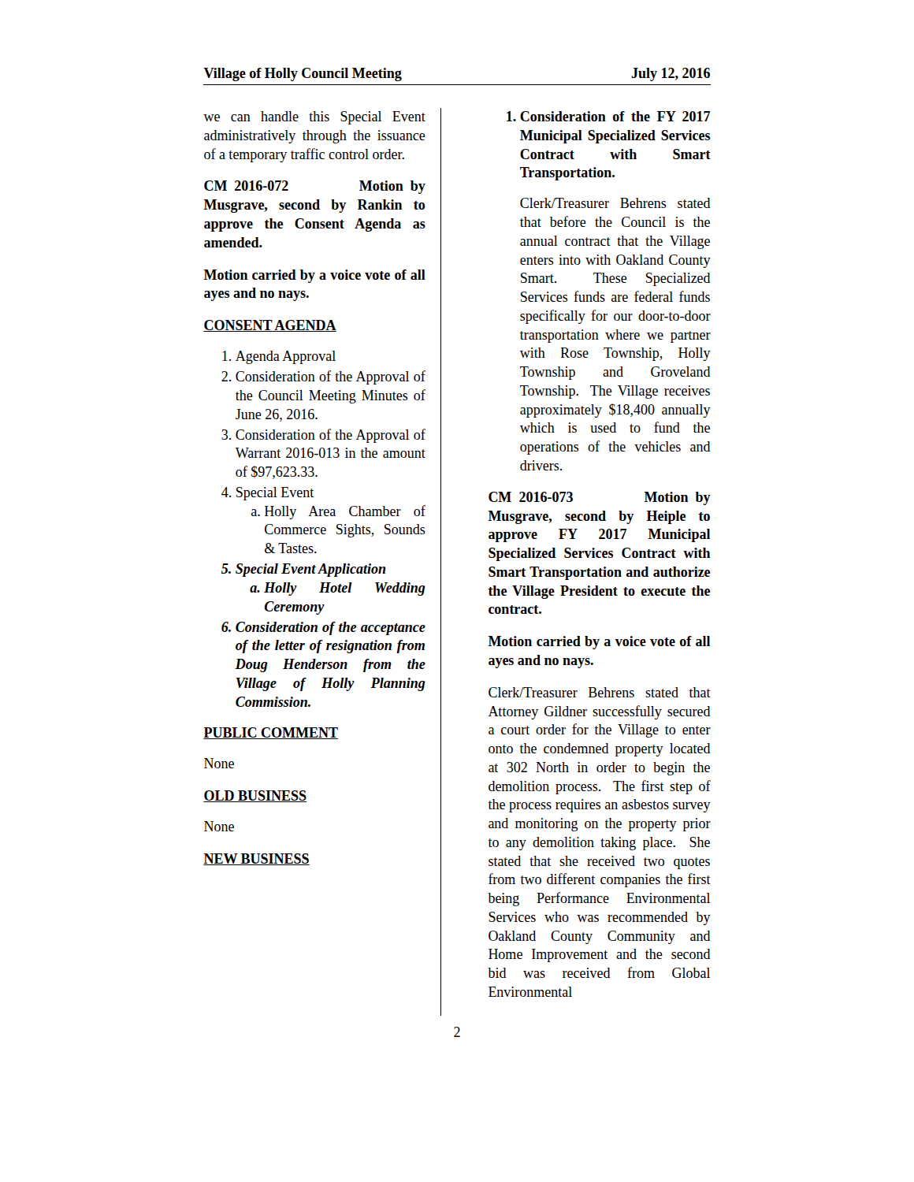Village of Holly Council Meeting July 12, 2016
we can handle this Special Event administratively through the issuance of a temporary traffic control order.
CM 2016-072 Motion by Musgrave, second by Rankin to approve the Consent Agenda as amended.
Motion carried by a voice vote of all ayes and no nays.
CONSENT AGENDA
Agenda Approval
Consideration of the Approval of the Council Meeting Minutes of June 26, 2016.
Consideration of the Approval of Warrant 2016-013 in the amount of $97,623.33.
Special Event
Holly Area Chamber of Commerce Sights, Sounds & Tastes.
Special Event Application
Holly Hotel Wedding Ceremony
Consideration of the acceptance of the letter of resignation from Doug Henderson from the Village of Holly Planning Commission.
PUBLIC COMMENT
None
OLD BUSINESS
None
NEW BUSINESS
Consideration of the FY 2017 Municipal Specialized Services Contract with Smart Transportation.
Clerk/Treasurer Behrens stated that before the Council is the annual contract that the Village enters into with Oakland County Smart. These Specialized Services funds are federal funds specifically for our door-to-door transportation where we partner with Rose Township, Holly Township and Groveland Township. The Village receives approximately $18,400 annually which is used to fund the operations of the vehicles and drivers.
CM 2016-073 Motion by Musgrave, second by Heiple to approve FY 2017 Municipal Specialized Services Contract with Smart Transportation and authorize the Village President to execute the contract.
Motion carried by a voice vote of all ayes and no nays.
Clerk/Treasurer Behrens stated that Attorney Gildner successfully secured a court order for the Village to enter onto the condemned property located at 302 North in order to begin the demolition process. The first step of the process requires an asbestos survey and monitoring on the property prior to any demolition taking place. She stated that she received two quotes from two different companies the first being Performance Environmental Services who was recommended by Oakland County Community and Home Improvement and the second bid was received from Global Environmental
2